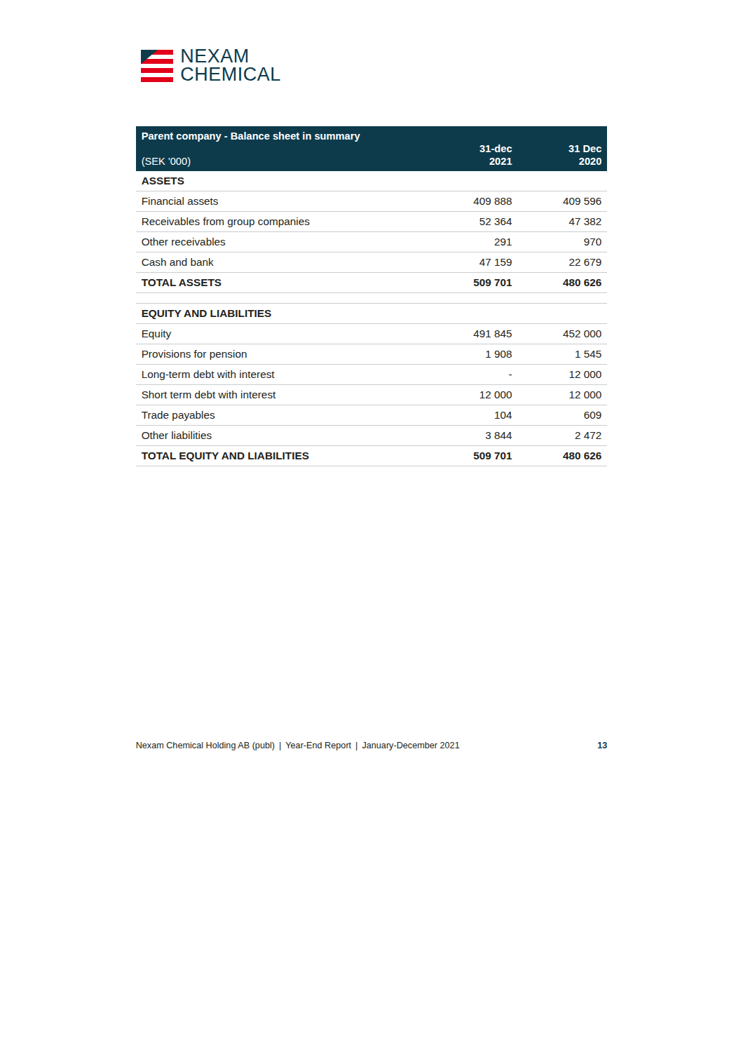NEXAM CHEMICAL
| Parent company - Balance sheet in summary |
| --- |
| | 31-dec | 31 Dec |
| (SEK '000) | 2021 | 2020 |
| ASSETS | | |
| Financial assets | 409 888 | 409 596 |
| Receivables from group companies | 52 364 | 47 382 |
| Other receivables | 291 | 970 |
| Cash and bank | 47 159 | 22 679 |
| TOTAL ASSETS | 509 701 | 480 626 |
| EQUITY AND LIABILITIES | | |
| Equity | 491 845 | 452 000 |
| Provisions for pension | 1 908 | 1 545 |
| Long-term debt with interest | - | 12 000 |
| Short term debt with interest | 12 000 | 12 000 |
| Trade payables | 104 | 609 |
| Other liabilities | 3 844 | 2 472 |
| TOTAL EQUITY AND LIABILITIES | 509 701 | 480 626 |
Nexam Chemical Holding AB (publ)|Year-End Report|January-December 2021
13